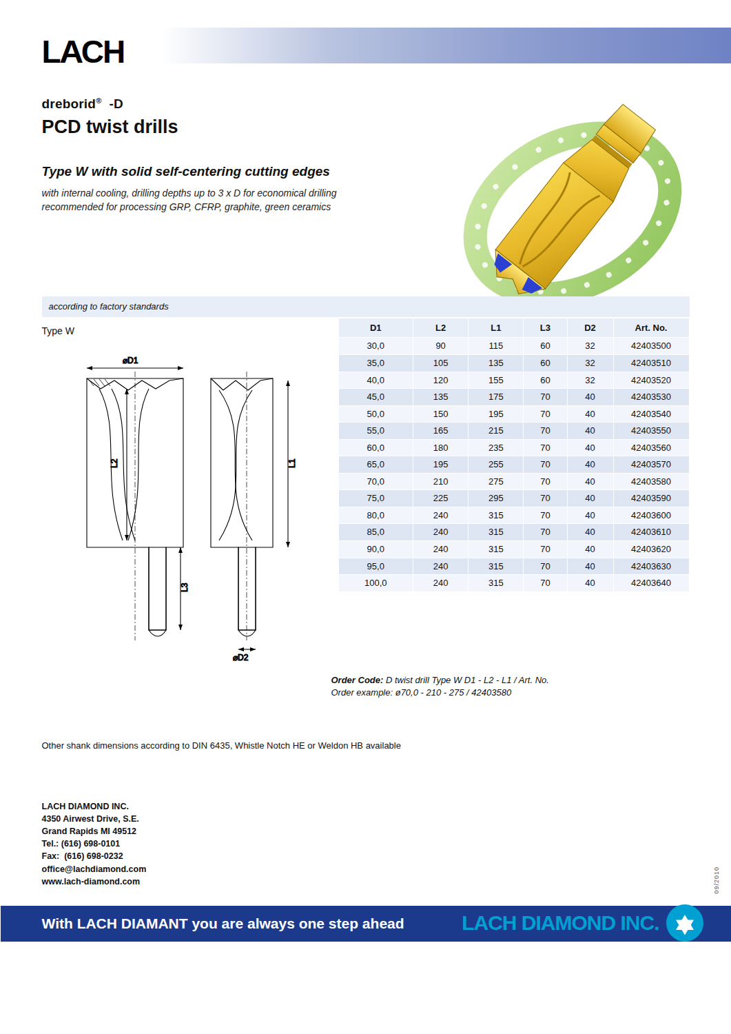LACH
dreborid® -D
PCD twist drills
Type W with solid self-centering cutting edges
with internal cooling, drilling depths up to 3 x D for economical drilling
recommended for processing GRP, CFRP, graphite, green ceramics
according to factory standards
Type W
⌀D1 L2 L3 L1 ⌀D2
| D1 | L2 | L1 | L3 | D2 | Art. No. |
| --- | --- | --- | --- | --- | --- |
| 30,0 | 90 | 115 | 60 | 32 | 42403500 |
| 35,0 | 105 | 135 | 60 | 32 | 42403510 |
| 40,0 | 120 | 155 | 60 | 32 | 42403520 |
| 45,0 | 135 | 175 | 70 | 40 | 42403530 |
| 50,0 | 150 | 195 | 70 | 40 | 42403540 |
| 55,0 | 165 | 215 | 70 | 40 | 42403550 |
| 60,0 | 180 | 235 | 70 | 40 | 42403560 |
| 65,0 | 195 | 255 | 70 | 40 | 42403570 |
| 70,0 | 210 | 275 | 70 | 40 | 42403580 |
| 75,0 | 225 | 295 | 70 | 40 | 42403590 |
| 80,0 | 240 | 315 | 70 | 40 | 42403600 |
| 85,0 | 240 | 315 | 70 | 40 | 42403610 |
| 90,0 | 240 | 315 | 70 | 40 | 42403620 |
| 95,0 | 240 | 315 | 70 | 40 | 42403630 |
| 100,0 | 240 | 315 | 70 | 40 | 42403640 |
Order Code: D twist drill Type W D1 - L2 - L1 / Art. No.
Order example: ø70,0 - 210 - 275 / 42403580
Other shank dimensions according to DIN 6435, Whistle Notch HE or Weldon HB available
LACH DIAMOND INC.
4350 Airwest Drive, S.E.
Grand Rapids MI 49512
Tel.: (616) 698-0101
Fax: (616) 698-0232
office@lachdiamond.com
www.lach-diamond.com
LACH DIAMOND INC.
09/2010
With LACH DIAMANT you are always one step ahead